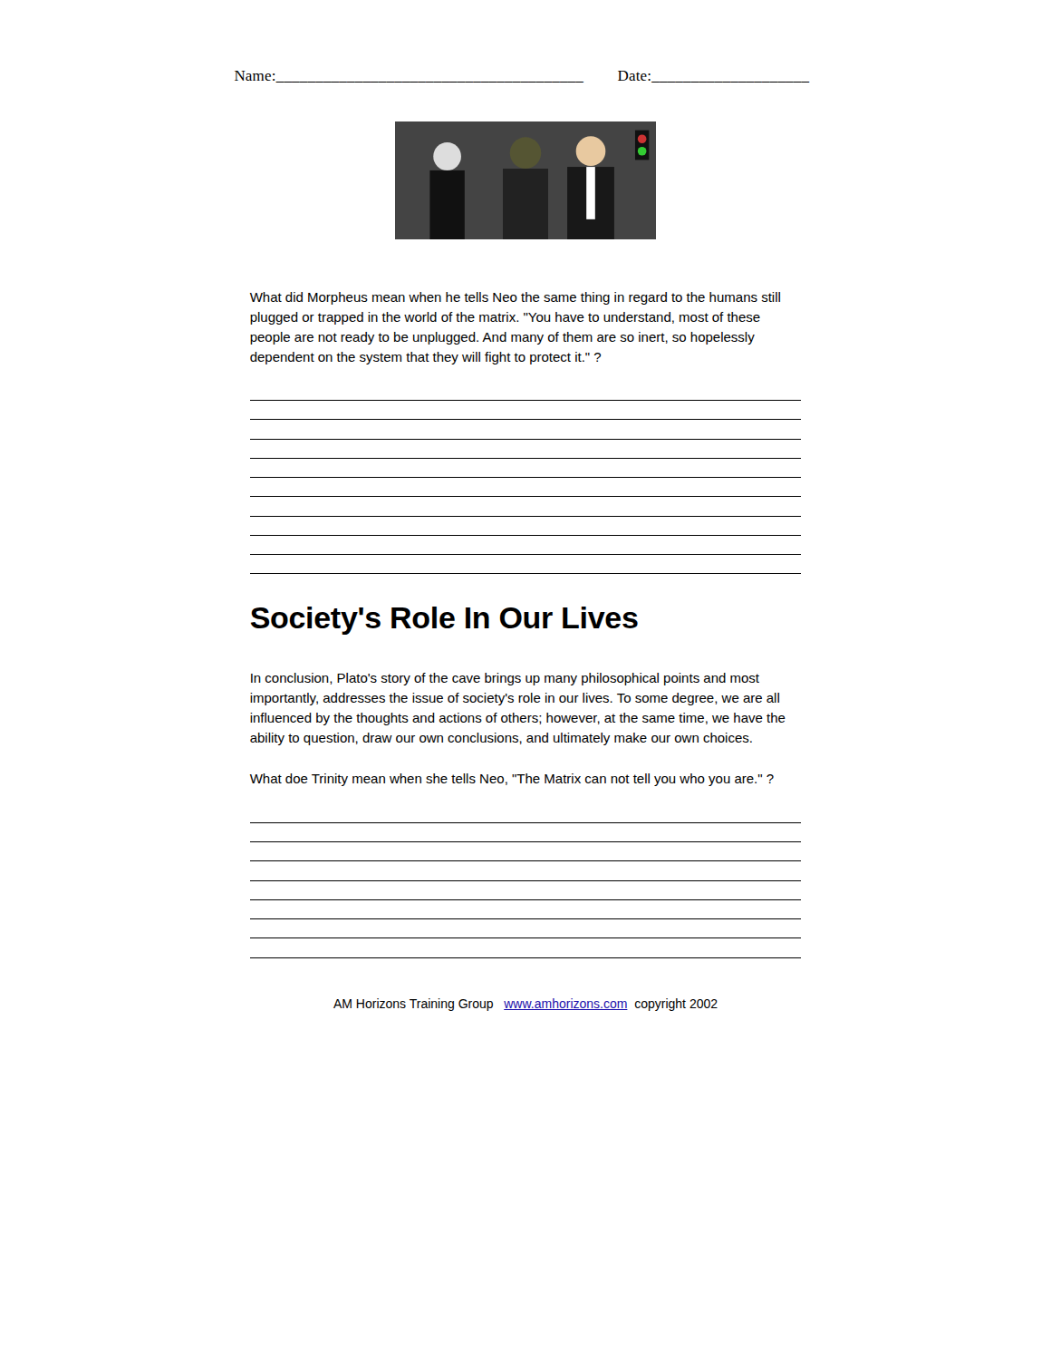Name:_______________________________________ Date:____________________
What did Morpheus mean when he tells Neo the same thing in regard to the humans still plugged or trapped in the world of the matrix. "You have to understand, most of these people are not ready to be unplugged. And many of them are so inert, so hopelessly dependent on the system that they will fight to protect it." ?
Society's Role In Our Lives
In conclusion, Plato's story of the cave brings up many philosophical points and most importantly, addresses the issue of society's role in our lives. To some degree, we are all influenced by the thoughts and actions of others; however, at the same time, we have the ability to question, draw our own conclusions, and ultimately make our own choices.
What doe Trinity mean when she tells Neo, "The Matrix can not tell you who you are." ?
AM Horizons Training Group www.amhorizons.com copyright 2002